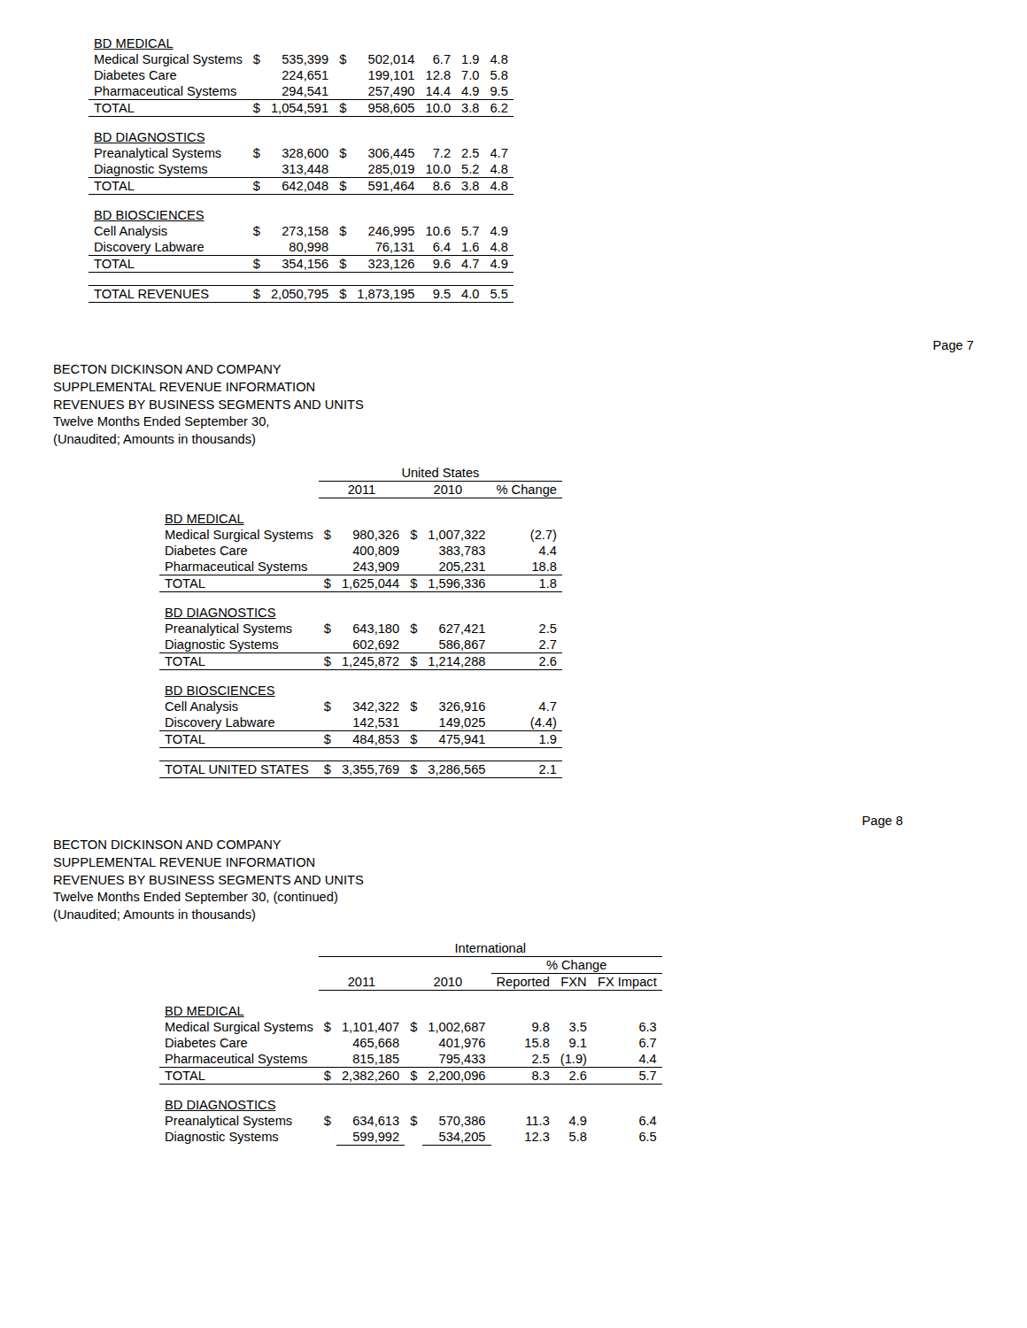| BD MEDICAL | | | | | | | |
| Medical Surgical Systems | $ | 535,399 | $ | 502,014 | 6.7 | 1.9 | 4.8 |
| Diabetes Care | | 224,651 | | 199,101 | 12.8 | 7.0 | 5.8 |
| Pharmaceutical Systems | | 294,541 | | 257,490 | 14.4 | 4.9 | 9.5 |
| TOTAL | $ | 1,054,591 | $ | 958,605 | 10.0 | 3.8 | 6.2 |
| BD DIAGNOSTICS | | | | | | | |
| Preanalytical Systems | $ | 328,600 | $ | 306,445 | 7.2 | 2.5 | 4.7 |
| Diagnostic Systems | | 313,448 | | 285,019 | 10.0 | 5.2 | 4.8 |
| TOTAL | $ | 642,048 | $ | 591,464 | 8.6 | 3.8 | 4.8 |
| BD BIOSCIENCES | | | | | | | |
| Cell Analysis | $ | 273,158 | $ | 246,995 | 10.6 | 5.7 | 4.9 |
| Discovery Labware | | 80,998 | | 76,131 | 6.4 | 1.6 | 4.8 |
| TOTAL | $ | 354,156 | $ | 323,126 | 9.6 | 4.7 | 4.9 |
| TOTAL REVENUES | $ | 2,050,795 | $ | 1,873,195 | 9.5 | 4.0 | 5.5 |
Page 7
BECTON DICKINSON AND COMPANY
SUPPLEMENTAL REVENUE INFORMATION
REVENUES BY BUSINESS SEGMENTS AND UNITS
Twelve Months Ended September 30,
(Unaudited; Amounts in thousands)
| | United States |
| | 2011 | 2010 | % Change |
| BD MEDICAL | | | | | |
| Medical Surgical Systems | $ | 980,326 | $ | 1,007,322 | (2.7) |
| Diabetes Care | | 400,809 | | 383,783 | 4.4 |
| Pharmaceutical Systems | | 243,909 | | 205,231 | 18.8 |
| TOTAL | $ | 1,625,044 | $ | 1,596,336 | 1.8 |
| BD DIAGNOSTICS | | | | | |
| Preanalytical Systems | $ | 643,180 | $ | 627,421 | 2.5 |
| Diagnostic Systems | | 602,692 | | 586,867 | 2.7 |
| TOTAL | $ | 1,245,872 | $ | 1,214,288 | 2.6 |
| BD BIOSCIENCES | | | | | |
| Cell Analysis | $ | 342,322 | $ | 326,916 | 4.7 |
| Discovery Labware | | 142,531 | | 149,025 | (4.4) |
| TOTAL | $ | 484,853 | $ | 475,941 | 1.9 |
| TOTAL UNITED STATES | $ | 3,355,769 | $ | 3,286,565 | 2.1 |
Page 8
BECTON DICKINSON AND COMPANY
SUPPLEMENTAL REVENUE INFORMATION
REVENUES BY BUSINESS SEGMENTS AND UNITS
Twelve Months Ended September 30, (continued)
(Unaudited; Amounts in thousands)
| | International |
| | | % Change |
| | 2011 | 2010 | Reported | FXN | FX Impact |
| BD MEDICAL | | | | | | | |
| Medical Surgical Systems | $ | 1,101,407 | $ | 1,002,687 | 9.8 | 3.5 | 6.3 |
| Diabetes Care | | 465,668 | | 401,976 | 15.8 | 9.1 | 6.7 |
| Pharmaceutical Systems | | 815,185 | | 795,433 | 2.5 | (1.9) | 4.4 |
| TOTAL | $ | 2,382,260 | $ | 2,200,096 | 8.3 | 2.6 | 5.7 |
| BD DIAGNOSTICS | | | | | | | |
| Preanalytical Systems | $ | 634,613 | $ | 570,386 | 11.3 | 4.9 | 6.4 |
| Diagnostic Systems | | 599,992 | | 534,205 | 12.3 | 5.8 | 6.5 |